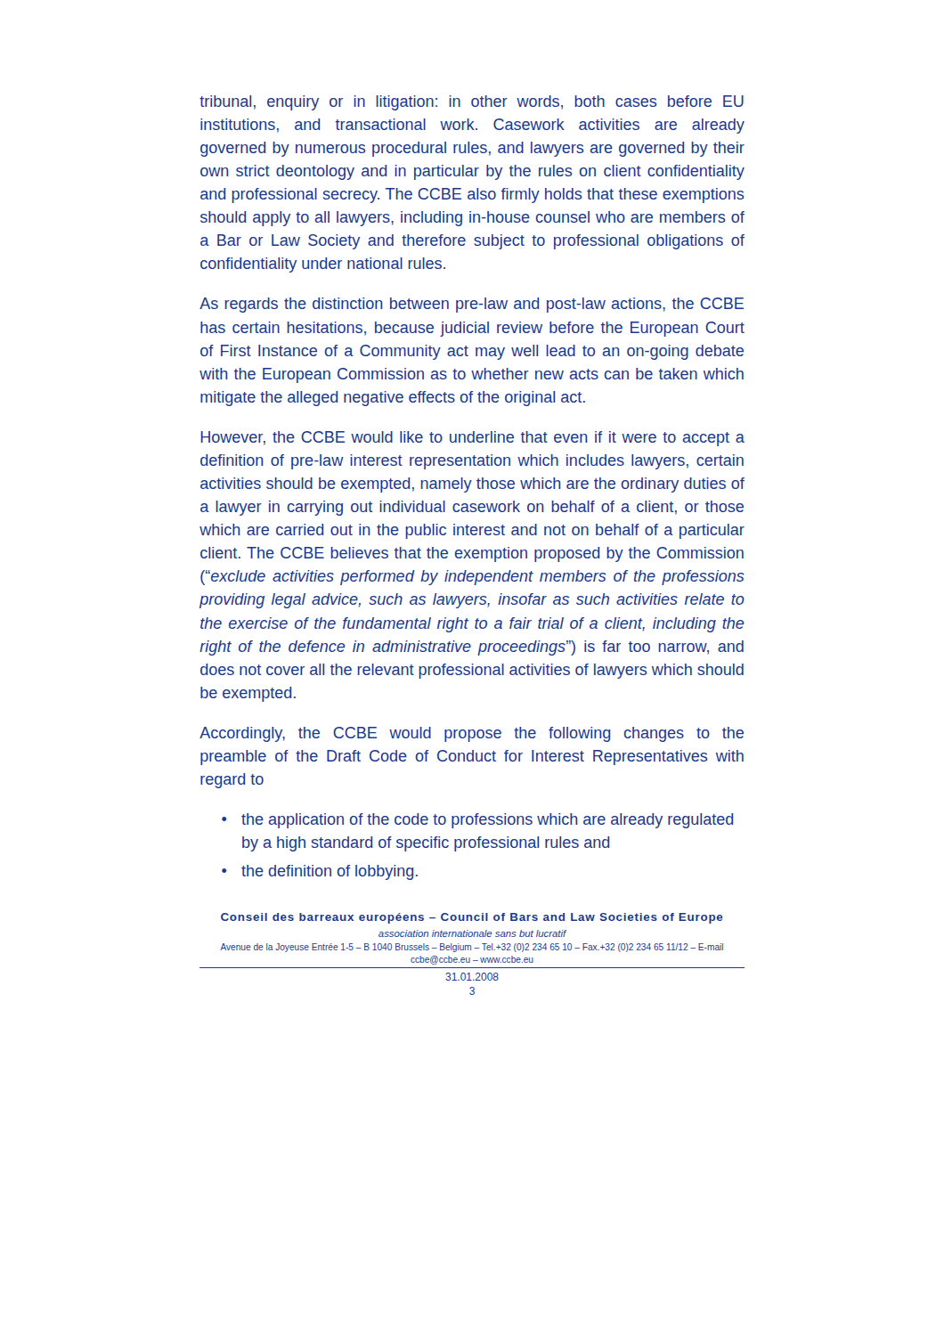tribunal, enquiry or in litigation: in other words, both cases before EU institutions, and transactional work. Casework activities are already governed by numerous procedural rules, and lawyers are governed by their own strict deontology and in particular by the rules on client confidentiality and professional secrecy. The CCBE also firmly holds that these exemptions should apply to all lawyers, including in-house counsel who are members of a Bar or Law Society and therefore subject to professional obligations of confidentiality under national rules.
As regards the distinction between pre-law and post-law actions, the CCBE has certain hesitations, because judicial review before the European Court of First Instance of a Community act may well lead to an on-going debate with the European Commission as to whether new acts can be taken which mitigate the alleged negative effects of the original act.
However, the CCBE would like to underline that even if it were to accept a definition of pre-law interest representation which includes lawyers, certain activities should be exempted, namely those which are the ordinary duties of a lawyer in carrying out individual casework on behalf of a client, or those which are carried out in the public interest and not on behalf of a particular client. The CCBE believes that the exemption proposed by the Commission (“exclude activities performed by independent members of the professions providing legal advice, such as lawyers, insofar as such activities relate to the exercise of the fundamental right to a fair trial of a client, including the right of the defence in administrative proceedings”) is far too narrow, and does not cover all the relevant professional activities of lawyers which should be exempted.
Accordingly, the CCBE would propose the following changes to the preamble of the Draft Code of Conduct for Interest Representatives with regard to
the application of the code to professions which are already regulated by a high standard of specific professional rules and
the definition of lobbying.
Conseil des barreaux européens – Council of Bars and Law Societies of Europe
association internationale sans but lucratif
Avenue de la Joyeuse Entrée 1-5 – B 1040 Brussels – Belgium – Tel.+32 (0)2 234 65 10 – Fax.+32 (0)2 234 65 11/12 – E-mail ccbe@ccbe.eu – www.ccbe.eu
31.01.2008
3